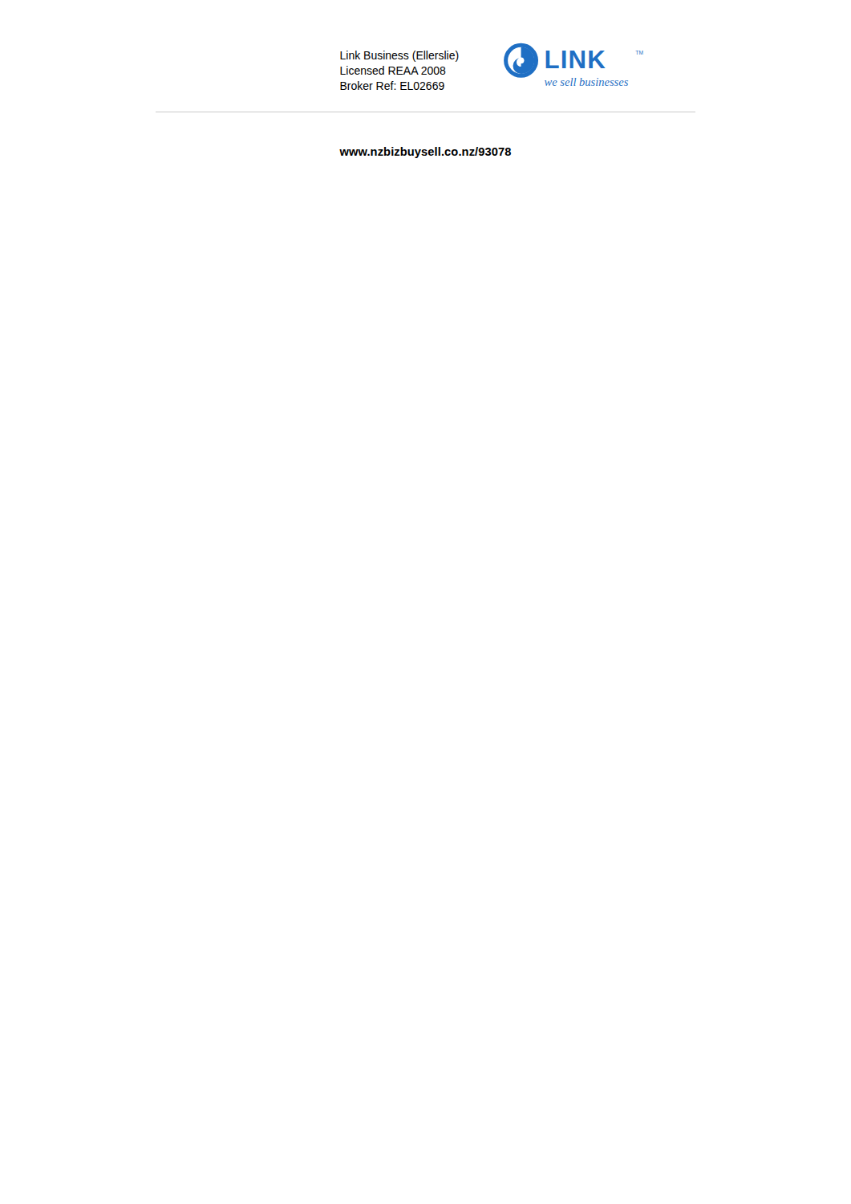Link Business (Ellerslie)
Licensed REAA 2008
Broker Ref: EL02669
LINK TM we sell businesses
www.nzbizbuysell.co.nz/93078